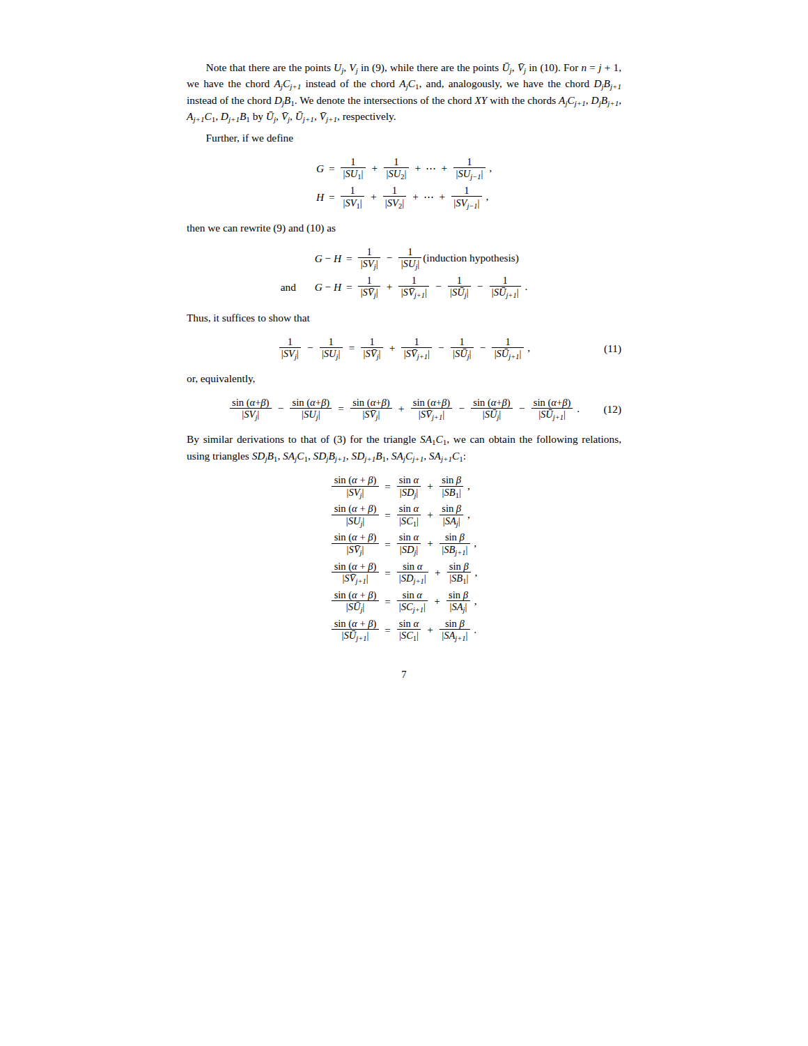Note that there are the points Uj, Vj in (9), while there are the points Ūj, V̄j in (10). For n = j + 1, we have the chord AjCj+1 instead of the chord AjC1, and, analogously, we have the chord DjBj+1 instead of the chord DjB1. We denote the intersections of the chord XY with the chords AjCj+1, DjBj+1, Aj+1C1, Dj+1B1 by Ūj, V̄j, Ūj+1, V̄j+1, respectively.
Further, if we define
G
=
1|SU1| + 1|SU2| + ⋯ + 1|SUj−1| ,
H
=
1|SV1| + 1|SV2| + ⋯ + 1|SVj−1| ,
then we can rewrite (9) and (10) as
G − H
=
1|SVj| − 1|SUj|(induction hypothesis)
and
G − H
=
1|SV̄j| + 1|SV̄j+1| − 1|SŪj| − 1|SŪj+1| .
Thus, it suffices to show that
1|SVj| − 1|SUj| = 1|SV̄j| + 1|SV̄j+1| − 1|SŪj| − 1|SŪj+1| ,
(11)
or, equivalently,
sin (α+β)|SVj| − sin (α+β)|SUj| = sin (α+β)|SV̄j| + sin (α+β)|SV̄j+1| − sin (α+β)|SŪj| − sin (α+β)|SŪj+1| .
(12)
By similar derivations to that of (3) for the triangle SA1C1, we can obtain the following relations, using triangles SDjB1, SAjC1, SDjBj+1, SDj+1B1, SAjCj+1, SAj+1C1:
sin (α + β)|SVj|
=
sin α|SDj| + sin β|SB1| ,
sin (α + β)|SUj|
=
sin α|SC1| + sin β|SAj| ,
sin (α + β)|SV̄j|
=
sin α|SDj| + sin β|SBj+1| ,
sin (α + β)|SV̄j+1|
=
sin α|SDj+1| + sin β|SB1| ,
sin (α + β)|SŪj|
=
sin α|SCj+1| + sin β|SAj| ,
sin (α + β)|SŪj+1|
=
sin α|SC1| + sin β|SAj+1| .
7